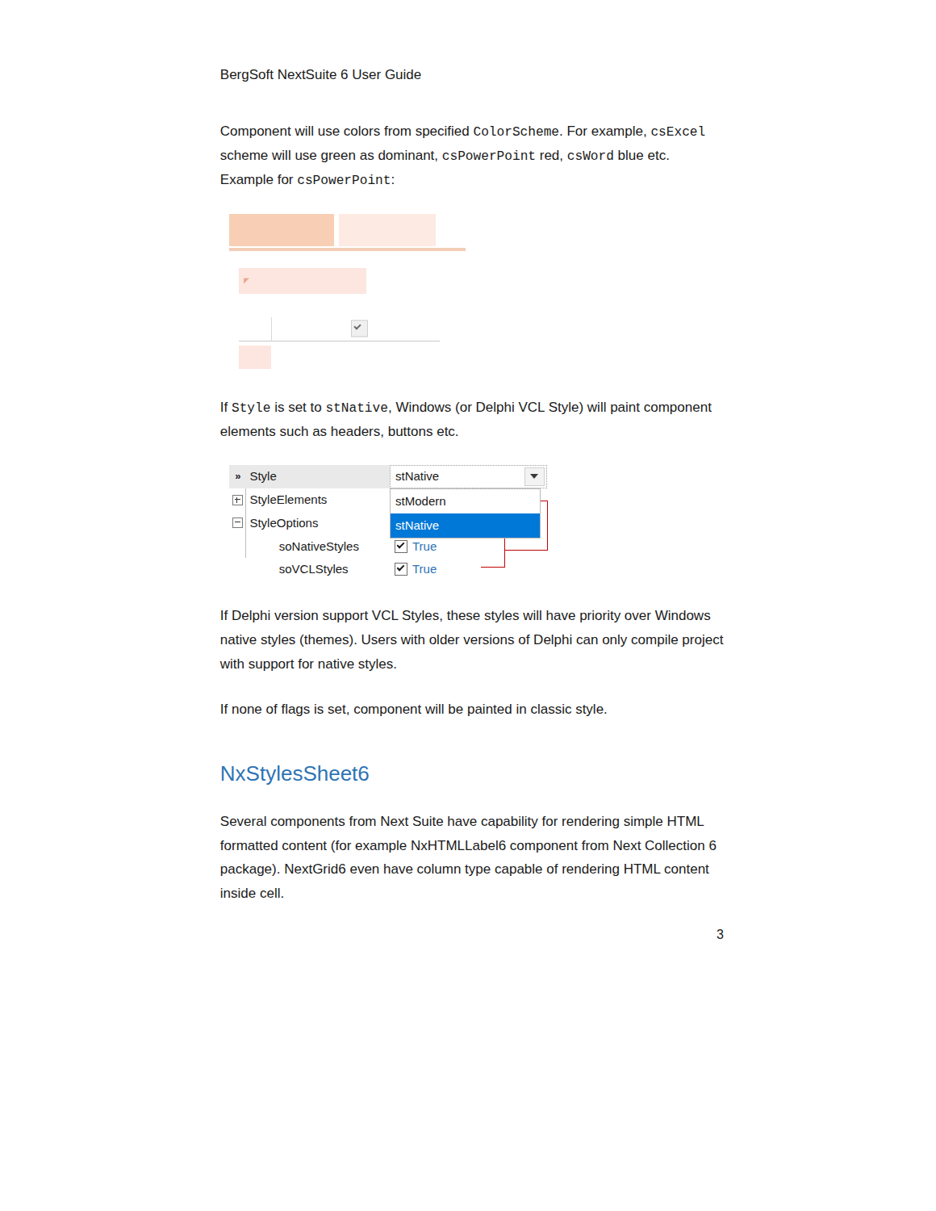BergSoft NextSuite 6 User Guide
Component will use colors from specified ColorScheme. For example, csExcel scheme will use green as dominant, csPowerPoint red, csWord blue etc. Example for csPowerPoint:
If Style is set to stNative, Windows (or Delphi VCL Style) will paint component elements such as headers, buttons etc.
»
Style
stNative
StyleElements
StyleOptions
soNativeStyles
True
soVCLStyles
True
stModern
stNative
If Delphi version support VCL Styles, these styles will have priority over Windows native styles (themes). Users with older versions of Delphi can only compile project with support for native styles.
If none of flags is set, component will be painted in classic style.
NxStylesSheet6
Several components from Next Suite have capability for rendering simple HTML formatted content (for example NxHTMLLabel6 component from Next Collection 6 package). NextGrid6 even have column type capable of rendering HTML content inside cell.
3